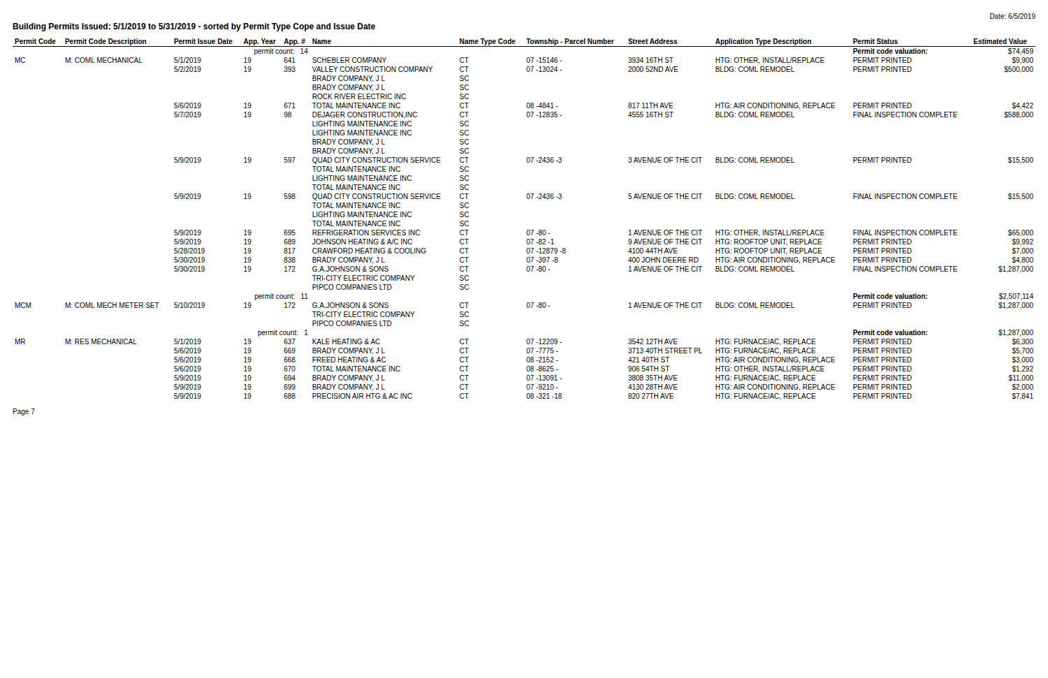Date: 6/5/2019
Building Permits Issued: 5/1/2019 to 5/31/2019 - sorted by Permit Type Cope and Issue Date
| Permit Code | Permit Code Description | Permit Issue Date | App. Year | App. # | Name | Name Type Code | Township - Parcel Number | Street Address | Application Type Description | Permit Status | Estimated Value |
| --- | --- | --- | --- | --- | --- | --- | --- | --- | --- | --- | --- |
| permit count: 14 | | Permit code valuation: | $74,459 |
| MC | M: COML MECHANICAL | 5/1/2019 | 19 | 641 | SCHEBLER COMPANY | CT | 07 -15146 - | 3934 16TH ST | HTG: OTHER, INSTALL/REPLACE | PERMIT PRINTED | $9,900 |
| | | 5/2/2019 | 19 | 393 | VALLEY CONSTRUCTION COMPANY | CT | 07 -13024 - | 2000 52ND AVE | BLDG: COML REMODEL | PERMIT PRINTED | $500,000 |
| | | | | | BRADY COMPANY, J L | SC | | | | | |
| | | | | | BRADY COMPANY, J L | SC | | | | | |
| | | | | | ROCK RIVER ELECTRIC INC | SC | | | | | |
| | | 5/6/2019 | 19 | 671 | TOTAL MAINTENANCE INC | CT | 08 -4841 - | 817 11TH AVE | HTG: AIR CONDITIONING, REPLACE | PERMIT PRINTED | $4,422 |
| | | 5/7/2019 | 19 | 98 | DEJAGER CONSTRUCTION,INC | CT | 07 -12835 - | 4555 16TH ST | BLDG: COML REMODEL | FINAL INSPECTION COMPLETE | $588,000 |
| | | | | | LIGHTING MAINTENANCE INC | SC | | | | | |
| | | | | | LIGHTING MAINTENANCE INC | SC | | | | | |
| | | | | | BRADY COMPANY, J L | SC | | | | | |
| | | | | | BRADY COMPANY, J L | SC | | | | | |
| | | 5/9/2019 | 19 | 597 | QUAD CITY CONSTRUCTION SERVICE | CT | 07 -2436 -3 | 3 AVENUE OF THE CIT | BLDG: COML REMODEL | PERMIT PRINTED | $15,500 |
| | | | | | TOTAL MAINTENANCE INC | SC | | | | | |
| | | | | | LIGHTING MAINTENANCE INC | SC | | | | | |
| | | | | | TOTAL MAINTENANCE INC | SC | | | | | |
| | | 5/9/2019 | 19 | 598 | QUAD CITY CONSTRUCTION SERVICE | CT | 07 -2436 -3 | 5 AVENUE OF THE CIT | BLDG: COML REMODEL | FINAL INSPECTION COMPLETE | $15,500 |
| | | | | | TOTAL MAINTENANCE INC | SC | | | | | |
| | | | | | LIGHTING MAINTENANCE INC | SC | | | | | |
| | | | | | TOTAL MAINTENANCE INC | SC | | | | | |
| | | 5/9/2019 | 19 | 695 | REFRIGERATION SERVICES INC | CT | 07 -80 - | 1 AVENUE OF THE CIT | HTG: OTHER, INSTALL/REPLACE | FINAL INSPECTION COMPLETE | $65,000 |
| | | 5/9/2019 | 19 | 689 | JOHNSON HEATING & A/C INC | CT | 07 -82 -1 | 9 AVENUE OF THE CIT | HTG: ROOFTOP UNIT, REPLACE | PERMIT PRINTED | $9,992 |
| | | 5/28/2019 | 19 | 817 | CRAWFORD HEATING & COOLING | CT | 07 -12879 -8 | 4100 44TH AVE | HTG: ROOFTOP UNIT, REPLACE | PERMIT PRINTED | $7,000 |
| | | 5/30/2019 | 19 | 838 | BRADY COMPANY, J L | CT | 07 -397 -8 | 400 JOHN DEERE RD | HTG: AIR CONDITIONING, REPLACE | PERMIT PRINTED | $4,800 |
| | | 5/30/2019 | 19 | 172 | G.A.JOHNSON & SONS | CT | 07 -80 - | 1 AVENUE OF THE CIT | BLDG: COML REMODEL | FINAL INSPECTION COMPLETE | $1,287,000 |
| | | | | | TRI-CITY ELECTRIC COMPANY | SC | | | | | |
| | | | | | PIPCO COMPANIES LTD | SC | | | | | |
| permit count: 11 | | Permit code valuation: | $2,507,114 |
| MCM | M: COML MECH METER SET | 5/10/2019 | 19 | 172 | G.A.JOHNSON & SONS | CT | 07 -80 - | 1 AVENUE OF THE CIT | BLDG: COML REMODEL | PERMIT PRINTED | $1,287,000 |
| | | | | | TRI-CITY ELECTRIC COMPANY | SC | | | | | |
| | | | | | PIPCO COMPANIES LTD | SC | | | | | |
| permit count: 1 | | Permit code valuation: | $1,287,000 |
| MR | M: RES MECHANICAL | 5/1/2019 | 19 | 637 | KALE HEATING & AC | CT | 07 -12209 - | 3542 12TH AVE | HTG: FURNACE/AC, REPLACE | PERMIT PRINTED | $6,300 |
| | | 5/6/2019 | 19 | 669 | BRADY COMPANY, J L | CT | 07 -7775 - | 3713 40TH STREET PL | HTG: FURNACE/AC, REPLACE | PERMIT PRINTED | $5,700 |
| | | 5/6/2019 | 19 | 668 | FREED HEATING & AC | CT | 08 -2152 - | 421 40TH ST | HTG: AIR CONDITIONING, REPLACE | PERMIT PRINTED | $3,000 |
| | | 5/6/2019 | 19 | 670 | TOTAL MAINTENANCE INC | CT | 08 -8625 - | 906 54TH ST | HTG: OTHER, INSTALL/REPLACE | PERMIT PRINTED | $1,292 |
| | | 5/9/2019 | 19 | 694 | BRADY COMPANY, J L | CT | 07 -13091 - | 3808 35TH AVE | HTG: FURNACE/AC, REPLACE | PERMIT PRINTED | $11,000 |
| | | 5/9/2019 | 19 | 699 | BRADY COMPANY, J L | CT | 07 -9210 - | 4130 28TH AVE | HTG: AIR CONDITIONING, REPLACE | PERMIT PRINTED | $2,000 |
| | | 5/9/2019 | 19 | 688 | PRECISION AIR HTG & AC INC | CT | 08 -321 -18 | 820 27TH AVE | HTG: FURNACE/AC, REPLACE | PERMIT PRINTED | $7,841 |
Page 7